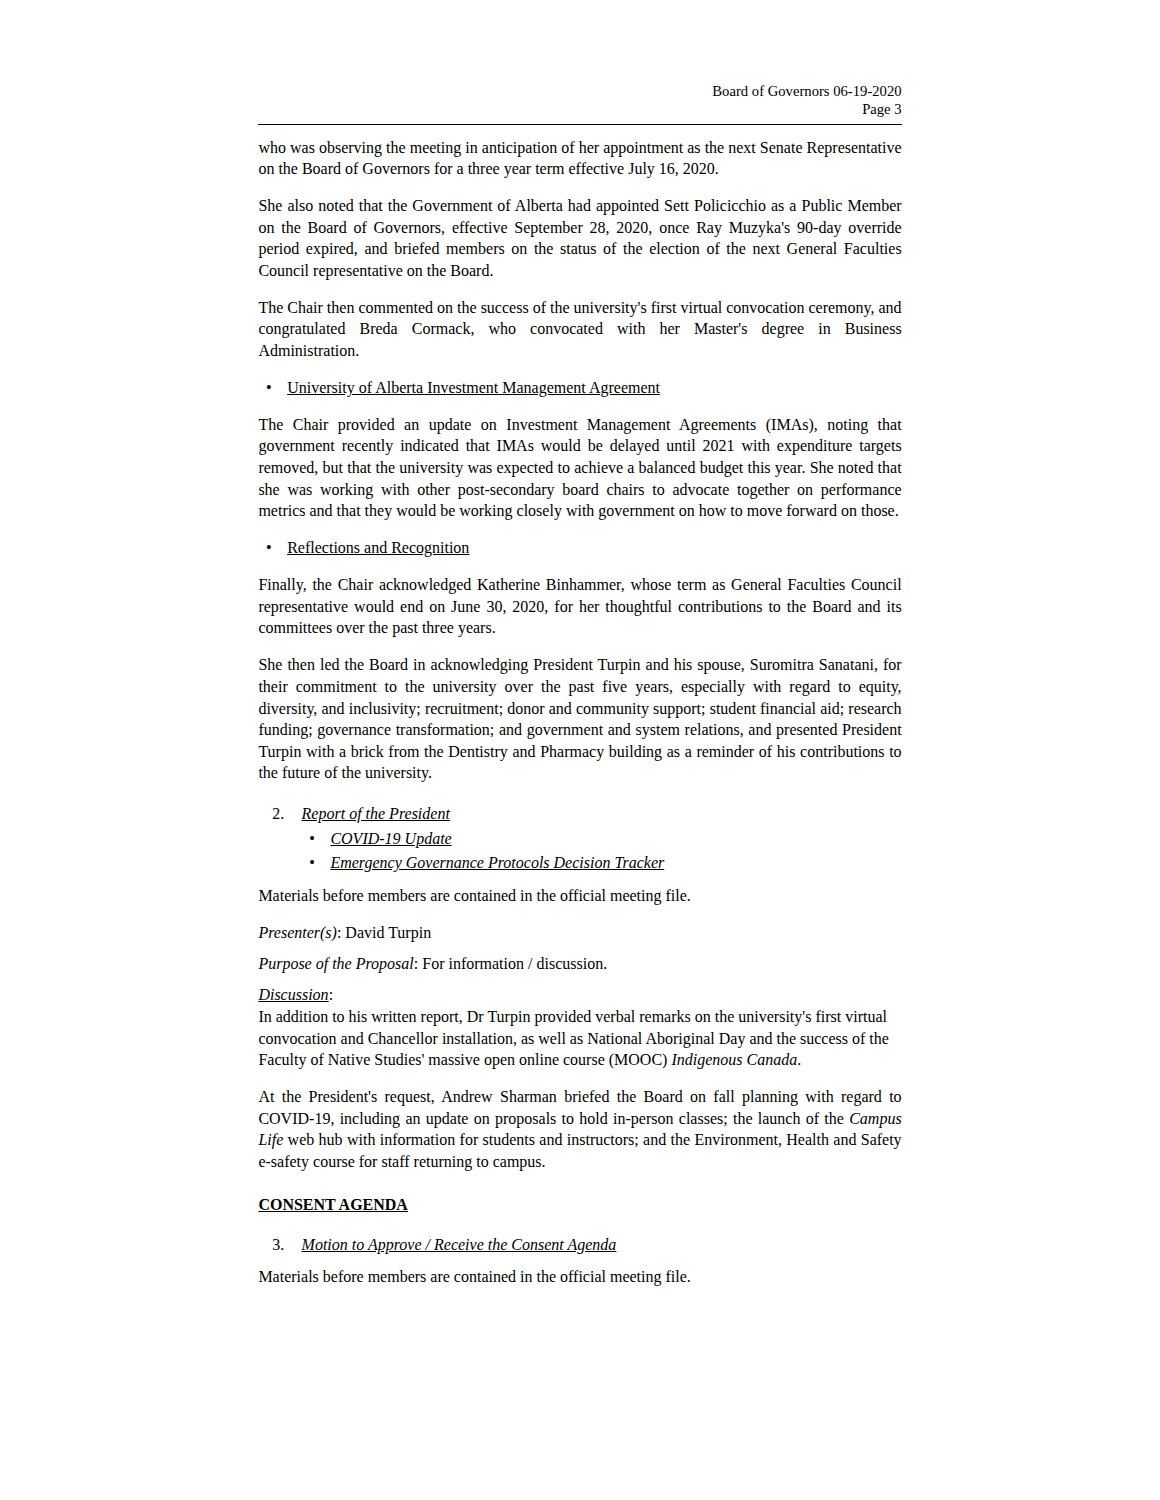Board of Governors 06-19-2020
Page 3
who was observing the meeting in anticipation of her appointment as the next Senate Representative on the Board of Governors for a three year term effective July 16, 2020.
She also noted that the Government of Alberta had appointed Sett Policicchio as a Public Member on the Board of Governors, effective September 28, 2020, once Ray Muzyka's 90-day override period expired, and briefed members on the status of the election of the next General Faculties Council representative on the Board.
The Chair then commented on the success of the university's first virtual convocation ceremony, and congratulated Breda Cormack, who convocated with her Master's degree in Business Administration.
University of Alberta Investment Management Agreement
The Chair provided an update on Investment Management Agreements (IMAs), noting that government recently indicated that IMAs would be delayed until 2021 with expenditure targets removed, but that the university was expected to achieve a balanced budget this year. She noted that she was working with other post-secondary board chairs to advocate together on performance metrics and that they would be working closely with government on how to move forward on those.
Reflections and Recognition
Finally, the Chair acknowledged Katherine Binhammer, whose term as General Faculties Council representative would end on June 30, 2020, for her thoughtful contributions to the Board and its committees over the past three years.
She then led the Board in acknowledging President Turpin and his spouse, Suromitra Sanatani, for their commitment to the university over the past five years, especially with regard to equity, diversity, and inclusivity; recruitment; donor and community support; student financial aid; research funding; governance transformation; and government and system relations, and presented President Turpin with a brick from the Dentistry and Pharmacy building as a reminder of his contributions to the future of the university.
2.
Report of the President
COVID-19 Update
Emergency Governance Protocols Decision Tracker
Materials before members are contained in the official meeting file.
Presenter(s): David Turpin
Purpose of the Proposal: For information / discussion.
Discussion:
In addition to his written report, Dr Turpin provided verbal remarks on the university's first virtual convocation and Chancellor installation, as well as National Aboriginal Day and the success of the Faculty of Native Studies' massive open online course (MOOC) Indigenous Canada.
At the President's request, Andrew Sharman briefed the Board on fall planning with regard to COVID-19, including an update on proposals to hold in-person classes; the launch of the Campus Life web hub with information for students and instructors; and the Environment, Health and Safety e-safety course for staff returning to campus.
CONSENT AGENDA
3.
Motion to Approve / Receive the Consent Agenda
Materials before members are contained in the official meeting file.